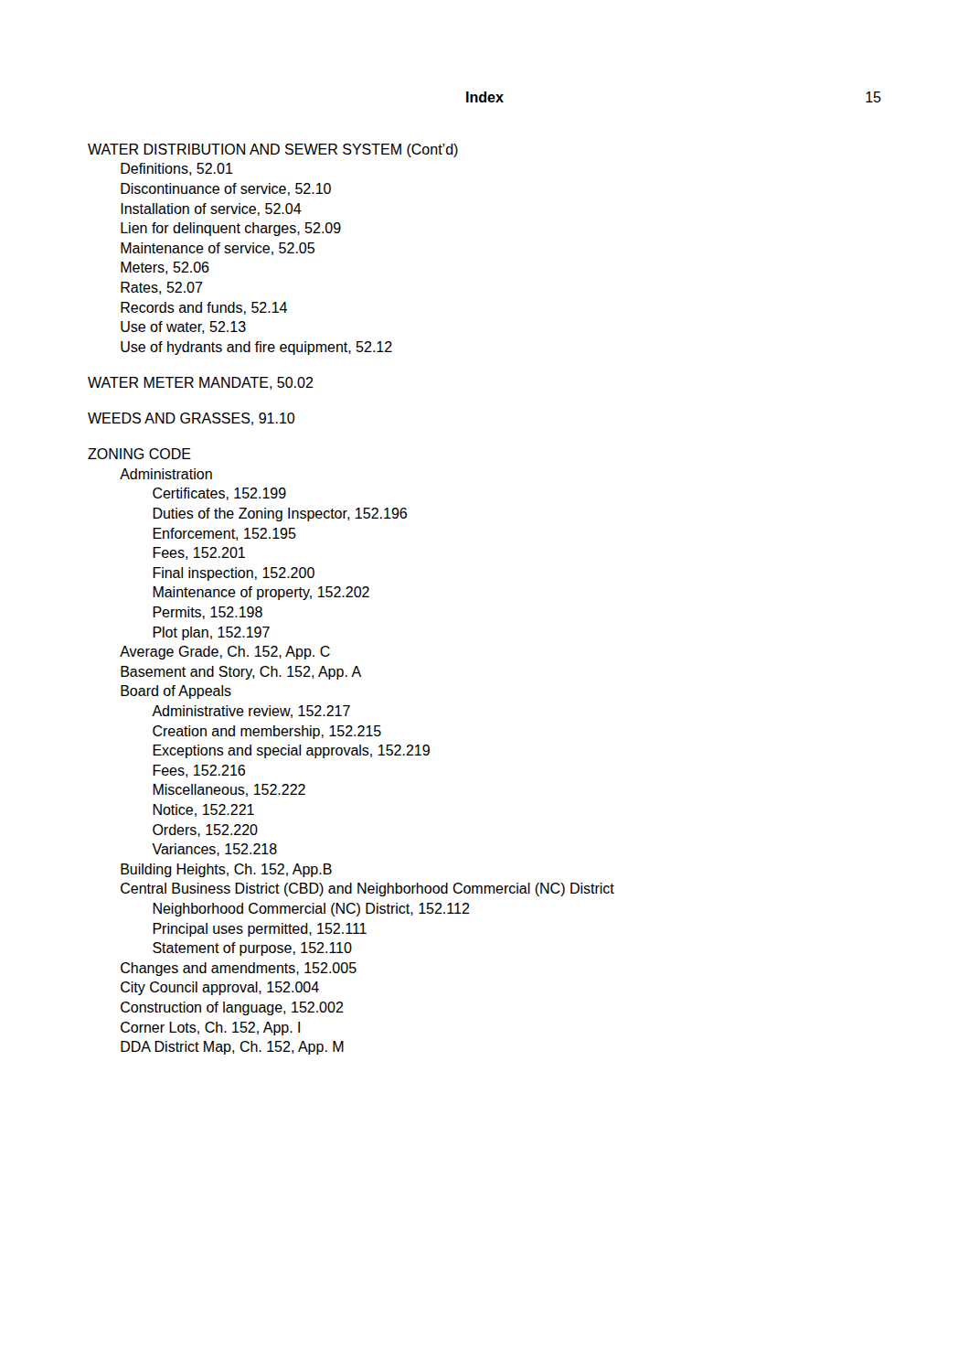Index 15
WATER DISTRIBUTION AND SEWER SYSTEM (Cont’d)
Definitions, 52.01
Discontinuance of service, 52.10
Installation of service, 52.04
Lien for delinquent charges, 52.09
Maintenance of service, 52.05
Meters, 52.06
Rates, 52.07
Records and funds, 52.14
Use of water, 52.13
Use of hydrants and fire equipment, 52.12
WATER METER MANDATE, 50.02
WEEDS AND GRASSES, 91.10
ZONING CODE
Administration
Certificates, 152.199
Duties of the Zoning Inspector, 152.196
Enforcement, 152.195
Fees, 152.201
Final inspection, 152.200
Maintenance of property, 152.202
Permits, 152.198
Plot plan, 152.197
Average Grade, Ch. 152, App. C
Basement and Story, Ch. 152, App. A
Board of Appeals
Administrative review, 152.217
Creation and membership, 152.215
Exceptions and special approvals, 152.219
Fees, 152.216
Miscellaneous, 152.222
Notice, 152.221
Orders, 152.220
Variances, 152.218
Building Heights, Ch. 152, App.B
Central Business District (CBD) and Neighborhood Commercial (NC) District
Neighborhood Commercial (NC) District, 152.112
Principal uses permitted, 152.111
Statement of purpose, 152.110
Changes and amendments, 152.005
City Council approval, 152.004
Construction of language, 152.002
Corner Lots, Ch. 152, App. I
DDA District Map, Ch. 152, App. M